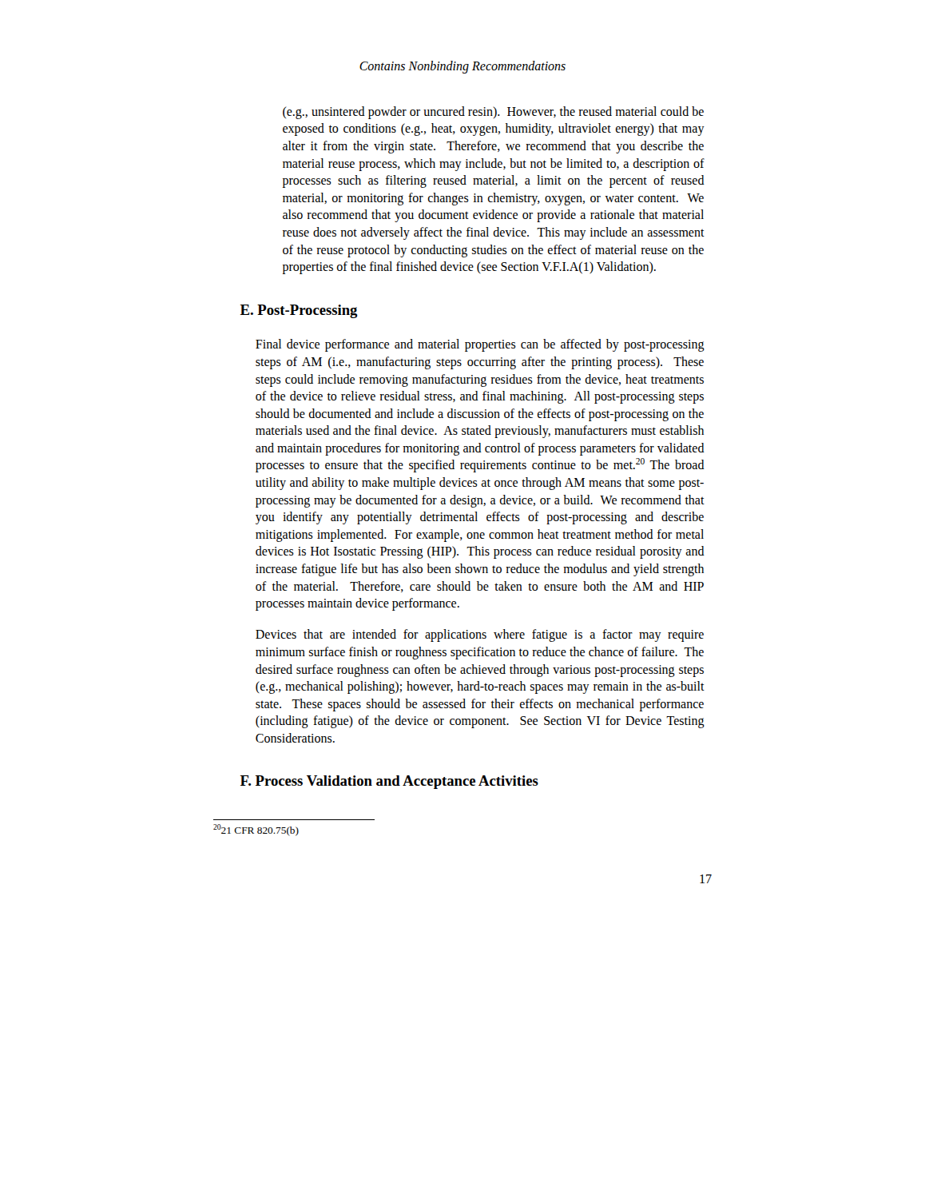Contains Nonbinding Recommendations
(e.g., unsintered powder or uncured resin). However, the reused material could be exposed to conditions (e.g., heat, oxygen, humidity, ultraviolet energy) that may alter it from the virgin state. Therefore, we recommend that you describe the material reuse process, which may include, but not be limited to, a description of processes such as filtering reused material, a limit on the percent of reused material, or monitoring for changes in chemistry, oxygen, or water content. We also recommend that you document evidence or provide a rationale that material reuse does not adversely affect the final device. This may include an assessment of the reuse protocol by conducting studies on the effect of material reuse on the properties of the final finished device (see Section V.F.I.A(1) Validation).
E. Post-Processing
Final device performance and material properties can be affected by post-processing steps of AM (i.e., manufacturing steps occurring after the printing process). These steps could include removing manufacturing residues from the device, heat treatments of the device to relieve residual stress, and final machining. All post-processing steps should be documented and include a discussion of the effects of post-processing on the materials used and the final device. As stated previously, manufacturers must establish and maintain procedures for monitoring and control of process parameters for validated processes to ensure that the specified requirements continue to be met.20 The broad utility and ability to make multiple devices at once through AM means that some post-processing may be documented for a design, a device, or a build. We recommend that you identify any potentially detrimental effects of post-processing and describe mitigations implemented. For example, one common heat treatment method for metal devices is Hot Isostatic Pressing (HIP). This process can reduce residual porosity and increase fatigue life but has also been shown to reduce the modulus and yield strength of the material. Therefore, care should be taken to ensure both the AM and HIP processes maintain device performance.
Devices that are intended for applications where fatigue is a factor may require minimum surface finish or roughness specification to reduce the chance of failure. The desired surface roughness can often be achieved through various post-processing steps (e.g., mechanical polishing); however, hard-to-reach spaces may remain in the as-built state. These spaces should be assessed for their effects on mechanical performance (including fatigue) of the device or component. See Section VI for Device Testing Considerations.
F. Process Validation and Acceptance Activities
2021 CFR 820.75(b)
17